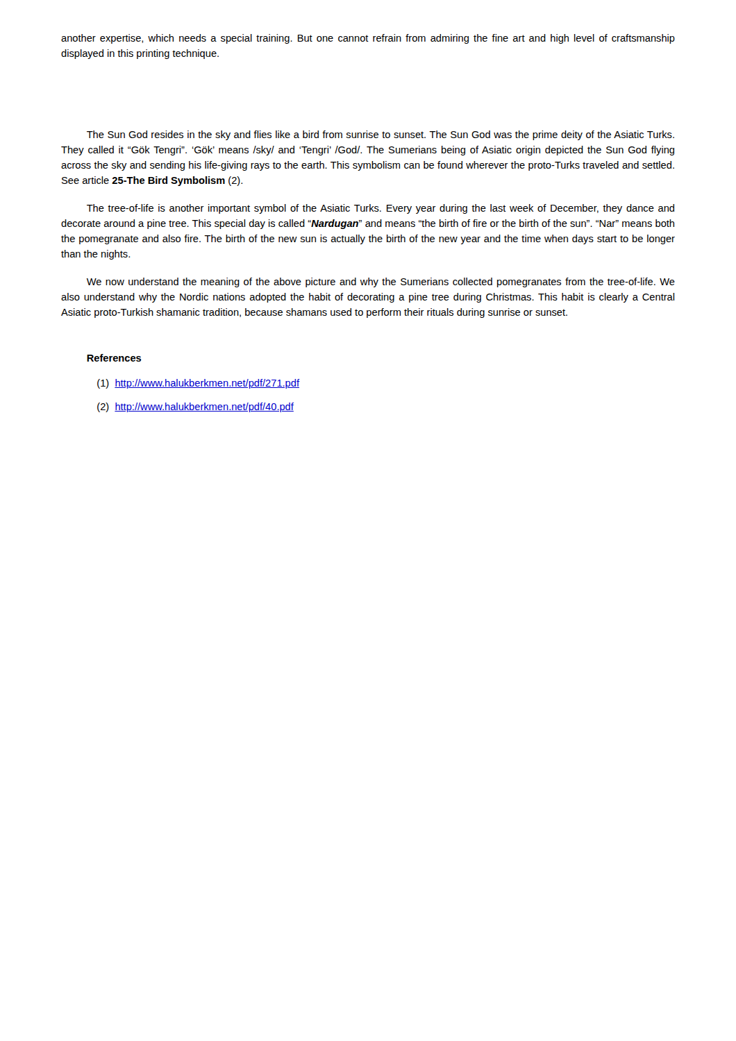another expertise, which needs a special training. But one cannot refrain from admiring the fine art and high level of craftsmanship displayed in this printing technique.
The Sun God resides in the sky and flies like a bird from sunrise to sunset. The Sun God was the prime deity of the Asiatic Turks. They called it “Gök Tengri”. ‘Gök’ means /sky/ and ‘Tengri’ /God/. The Sumerians being of Asiatic origin depicted the Sun God flying across the sky and sending his life-giving rays to the earth. This symbolism can be found wherever the proto-Turks traveled and settled. See article 25-The Bird Symbolism (2).
The tree-of-life is another important symbol of the Asiatic Turks. Every year during the last week of December, they dance and decorate around a pine tree. This special day is called “Nardugan” and means “the birth of fire or the birth of the sun”. “Nar” means both the pomegranate and also fire. The birth of the new sun is actually the birth of the new year and the time when days start to be longer than the nights.
We now understand the meaning of the above picture and why the Sumerians collected pomegranates from the tree-of-life. We also understand why the Nordic nations adopted the habit of decorating a pine tree during Christmas. This habit is clearly a Central Asiatic proto-Turkish shamanic tradition, because shamans used to perform their rituals during sunrise or sunset.
References
(1) http://www.halukberkmen.net/pdf/271.pdf
(2) http://www.halukberkmen.net/pdf/40.pdf